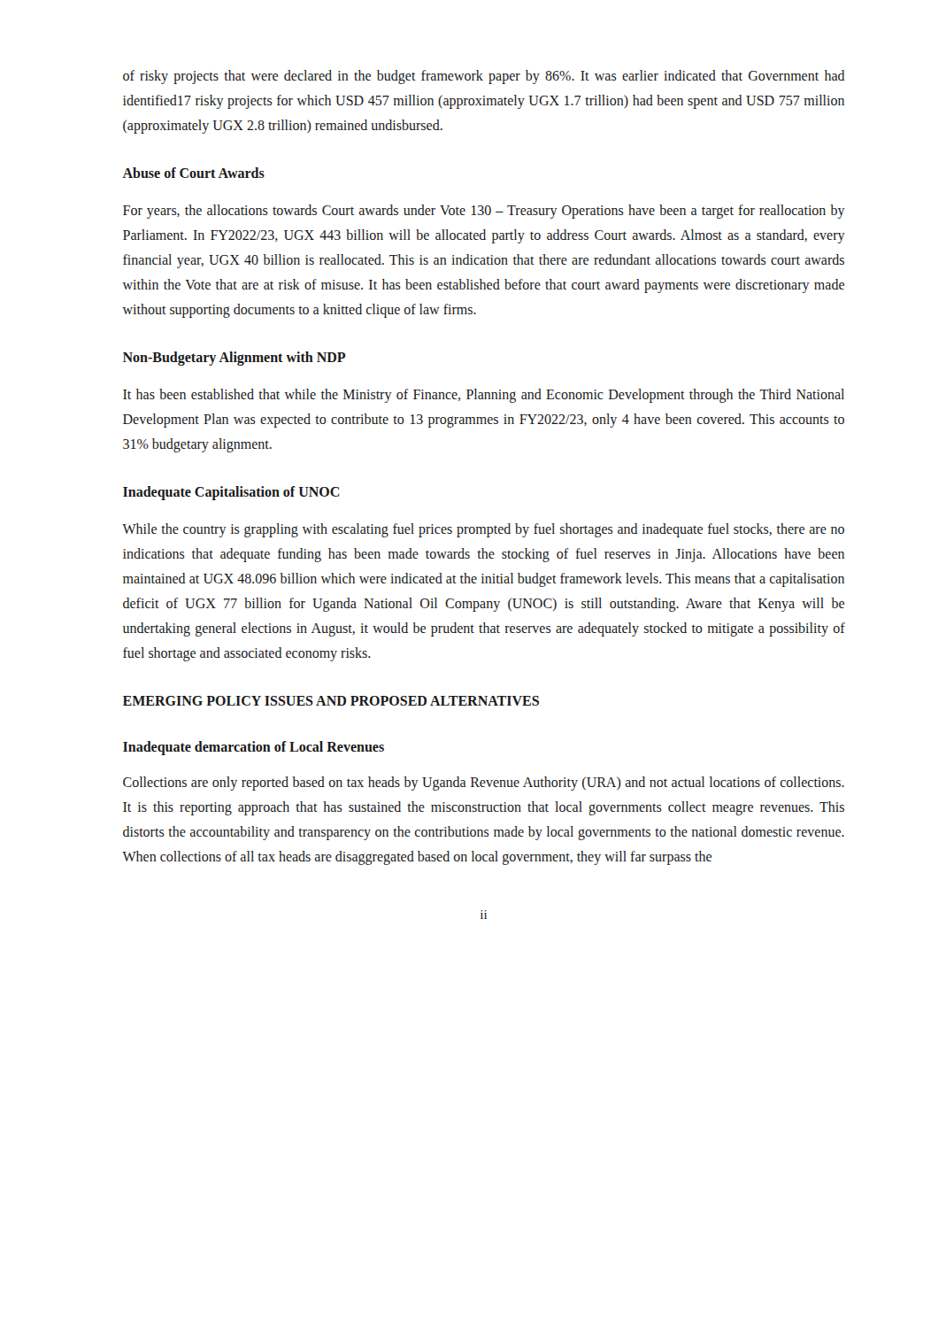of risky projects that were declared in the budget framework paper by 86%. It was earlier indicated that Government had identified17 risky projects for which USD 457 million (approximately UGX 1.7 trillion) had been spent and USD 757 million (approximately UGX 2.8 trillion) remained undisbursed.
Abuse of Court Awards
For years, the allocations towards Court awards under Vote 130 – Treasury Operations have been a target for reallocation by Parliament. In FY2022/23, UGX 443 billion will be allocated partly to address Court awards. Almost as a standard, every financial year, UGX 40 billion is reallocated. This is an indication that there are redundant allocations towards court awards within the Vote that are at risk of misuse. It has been established before that court award payments were discretionary made without supporting documents to a knitted clique of law firms.
Non-Budgetary Alignment with NDP
It has been established that while the Ministry of Finance, Planning and Economic Development through the Third National Development Plan was expected to contribute to 13 programmes in FY2022/23, only 4 have been covered. This accounts to 31% budgetary alignment.
Inadequate Capitalisation of UNOC
While the country is grappling with escalating fuel prices prompted by fuel shortages and inadequate fuel stocks, there are no indications that adequate funding has been made towards the stocking of fuel reserves in Jinja. Allocations have been maintained at UGX 48.096 billion which were indicated at the initial budget framework levels. This means that a capitalisation deficit of UGX 77 billion for Uganda National Oil Company (UNOC) is still outstanding. Aware that Kenya will be undertaking general elections in August, it would be prudent that reserves are adequately stocked to mitigate a possibility of fuel shortage and associated economy risks.
Emerging Policy Issues and Proposed Alternatives
Inadequate demarcation of Local Revenues
Collections are only reported based on tax heads by Uganda Revenue Authority (URA) and not actual locations of collections. It is this reporting approach that has sustained the misconstruction that local governments collect meagre revenues. This distorts the accountability and transparency on the contributions made by local governments to the national domestic revenue. When collections of all tax heads are disaggregated based on local government, they will far surpass the
ii